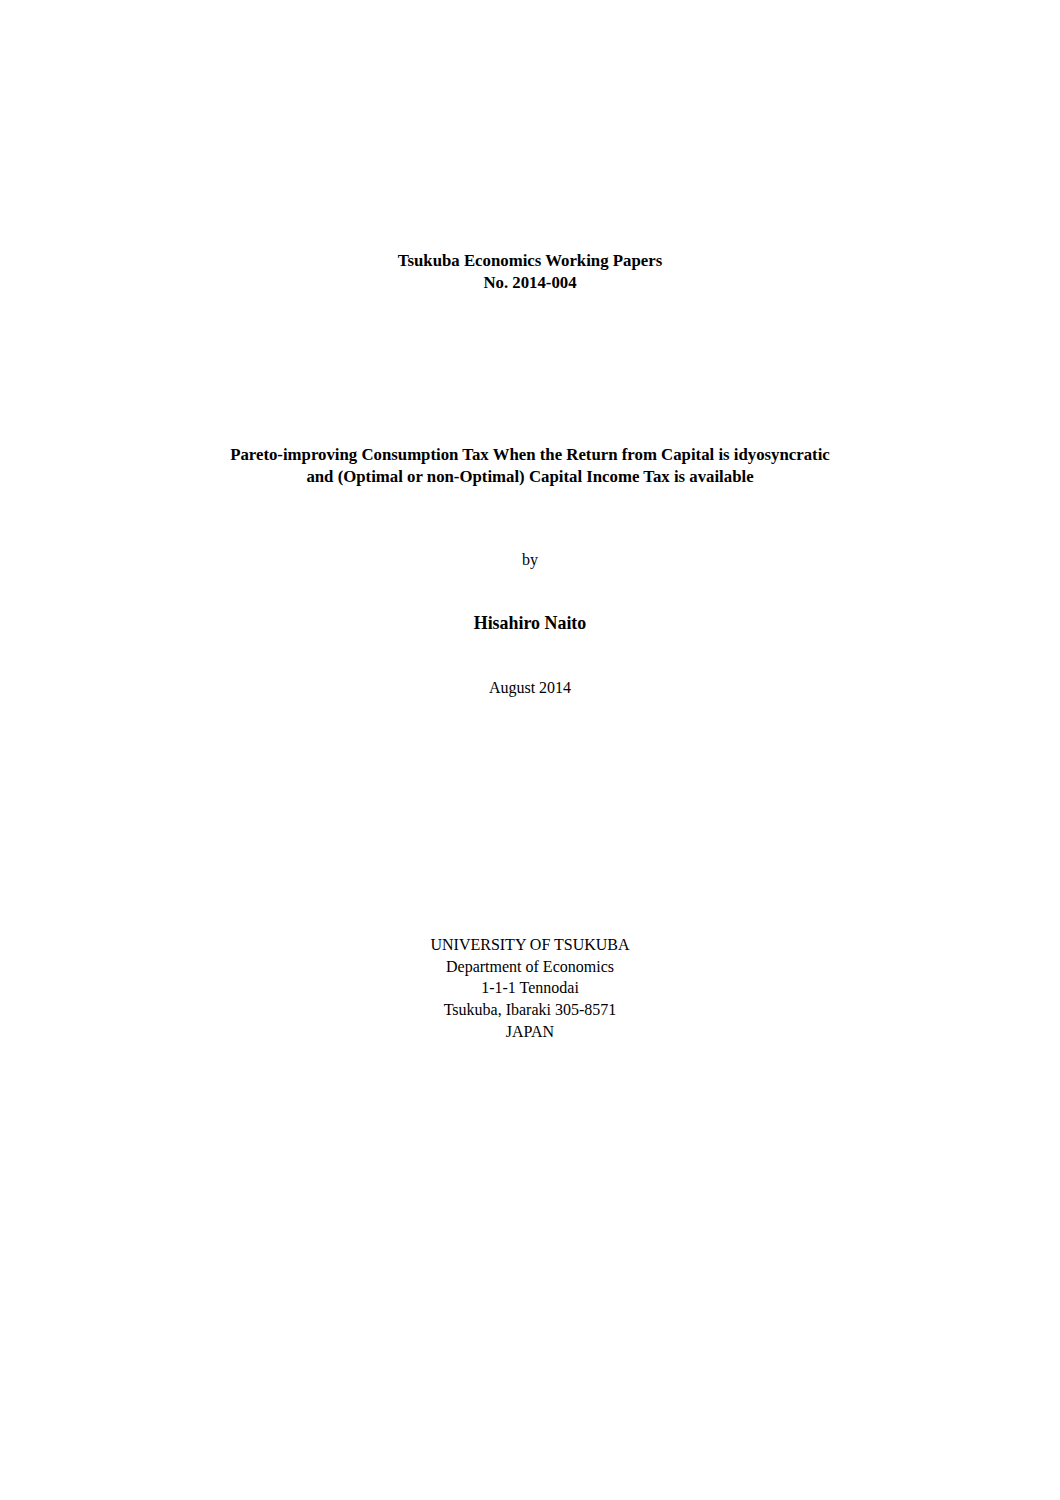Tsukuba Economics Working Papers
No. 2014-004
Pareto-improving Consumption Tax When the Return from Capital is idyosyncratic
and (Optimal or non-Optimal) Capital Income Tax is available
by
Hisahiro Naito
August 2014
UNIVERSITY OF TSUKUBA
Department of Economics
1-1-1 Tennodai
Tsukuba, Ibaraki 305-8571
JAPAN